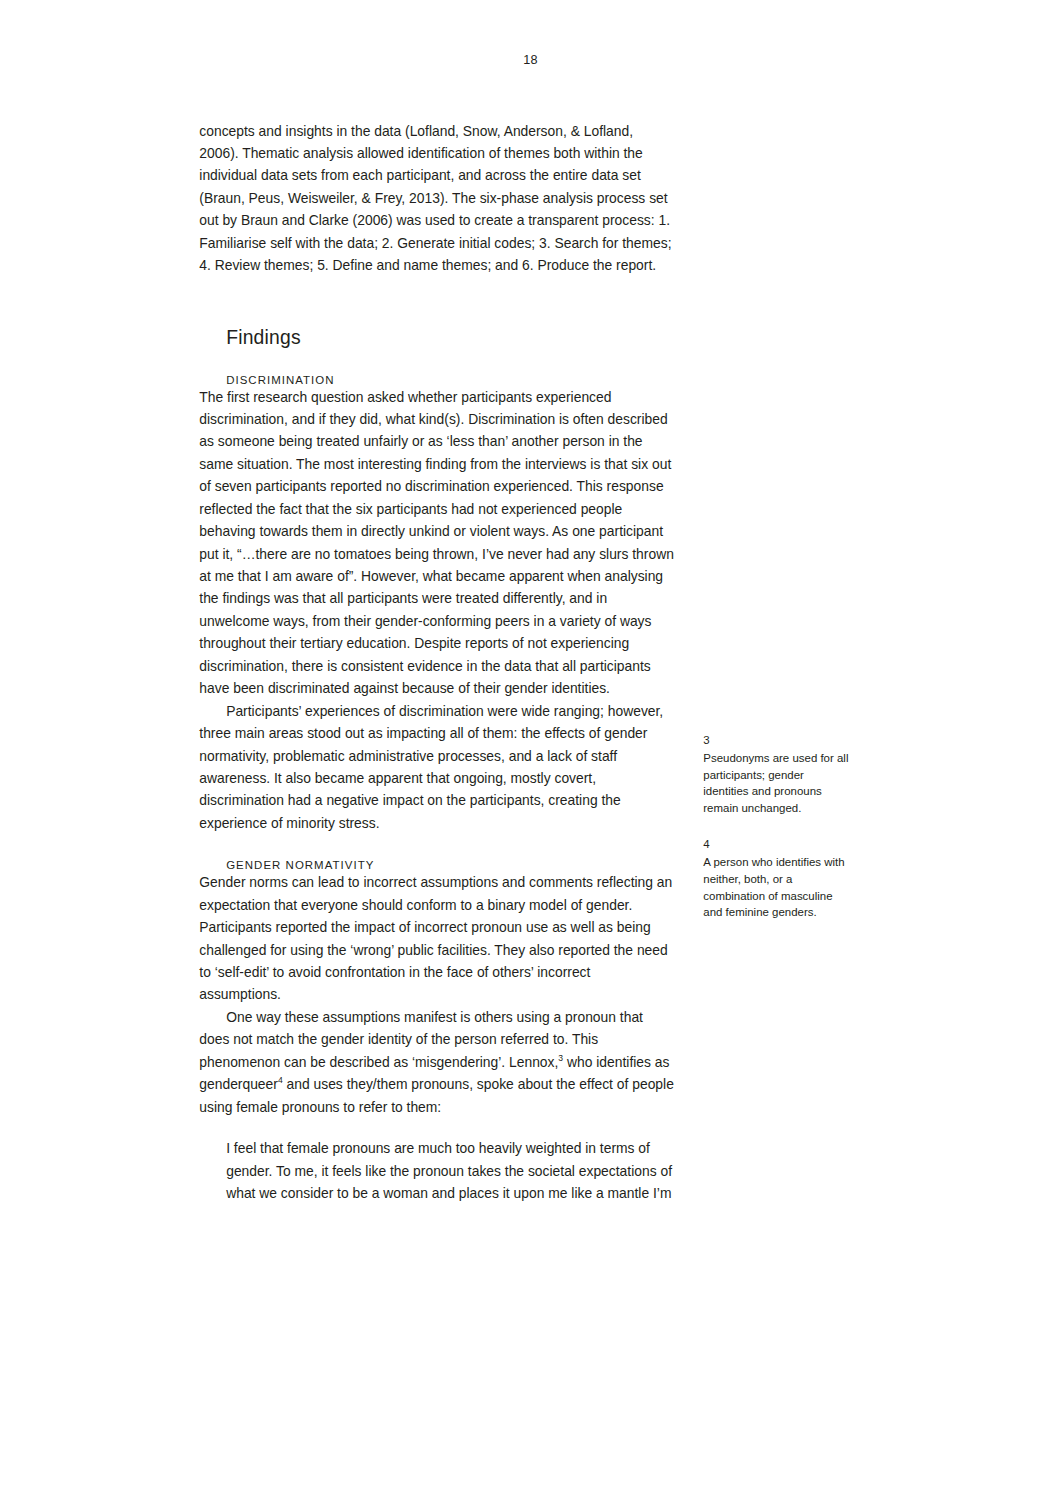18
concepts and insights in the data (Lofland, Snow, Anderson, & Lofland, 2006). Thematic analysis allowed identification of themes both within the individual data sets from each participant, and across the entire data set (Braun, Peus, Weisweiler, & Frey, 2013). The six-phase analysis process set out by Braun and Clarke (2006) was used to create a transparent process: 1. Familiarise self with the data; 2. Generate initial codes; 3. Search for themes; 4. Review themes; 5. Define and name themes; and 6. Produce the report.
Findings
Discrimination
The first research question asked whether participants experienced discrimination, and if they did, what kind(s). Discrimination is often described as someone being treated unfairly or as ‘less than’ another person in the same situation. The most interesting finding from the interviews is that six out of seven participants reported no discrimination experienced. This response reflected the fact that the six participants had not experienced people behaving towards them in directly unkind or violent ways. As one participant put it, “…there are no tomatoes being thrown, I’ve never had any slurs thrown at me that I am aware of”. However, what became apparent when analysing the findings was that all participants were treated differently, and in unwelcome ways, from their gender-conforming peers in a variety of ways throughout their tertiary education. Despite reports of not experiencing discrimination, there is consistent evidence in the data that all participants have been discriminated against because of their gender identities.
Participants’ experiences of discrimination were wide ranging; however, three main areas stood out as impacting all of them: the effects of gender normativity, problematic administrative processes, and a lack of staff awareness. It also became apparent that ongoing, mostly covert, discrimination had a negative impact on the participants, creating the experience of minority stress.
Gender Normativity
Gender norms can lead to incorrect assumptions and comments reflecting an expectation that everyone should conform to a binary model of gender. Participants reported the impact of incorrect pronoun use as well as being challenged for using the ‘wrong’ public facilities. They also reported the need to ‘self-edit’ to avoid confrontation in the face of others’ incorrect assumptions.
One way these assumptions manifest is others using a pronoun that does not match the gender identity of the person referred to. This phenomenon can be described as ‘misgendering’. Lennox,3 who identifies as genderqueer4 and uses they/them pronouns, spoke about the effect of people using female pronouns to refer to them:
I feel that female pronouns are much too heavily weighted in terms of gender. To me, it feels like the pronoun takes the societal expectations of what we consider to be a woman and places it upon me like a mantle I’m
3 Pseudonyms are used for all participants; gender identities and pronouns remain unchanged.
4 A person who identifies with neither, both, or a combination of masculine and feminine genders.